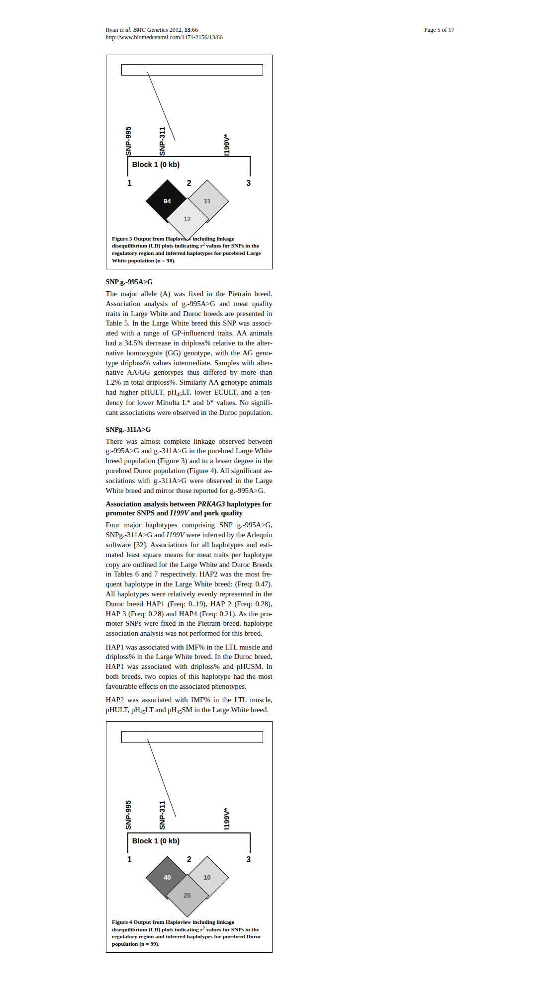Ryan et al. BMC Genetics 2012, 13:66
http://www.biomedcentral.com/1471-2156/13/66
Page 5 of 17
SNP-995
SNP-311
I199V*
Block 1 (0 kb)
123
94
11
12
Figure 3 Output from Haploview including linkage disequilibrium (LD) plots indicating r2 values for SNPs in the regulatory region and inferred haplotypes for purebred Large White population (n = 98).
SNP g.-995A>G
The major allele (A) was fixed in the Pietrain breed. Association analysis of g.-995A>G and meat quality traits in Large White and Duroc breeds are presented in Table 5. In the Large White breed this SNP was associated with a range of GP-influenced traits. AA animals had a 34.5% decrease in driploss% relative to the alternative homozygote (GG) genotype, with the AG genotype driploss% values intermediate. Samples with alternative AA/GG genotypes thus differed by more than 1.2% in total driploss%. Similarly AA genotype animals had higher pHULT, pH45LT, lower ECULT, and a tendency for lower Minolta L* and b* values. No significant associations were observed in the Duroc population.
SNPg.-311A>G
There was almost complete linkage observed between g.-995A>G and g.-311A>G in the purebred Large White breed population (Figure 3) and to a lesser degree in the purebred Duroc population (Figure 4). All significant associations with g.-311A>G were observed in the Large White breed and mirror those reported for g.-995A>G.
Association analysis between PRKAG3 haplotypes for promoter SNPS and I199V and pork quality
Four major haplotypes comprising SNP g.-995A>G, SNPg.-311A>G and I199V were inferred by the Arlequin software [32]. Associations for all haplotypes and estimated least square means for meat traits per haplotype copy are outlined for the Large White and Duroc Breeds in Tables 6 and 7 respectively. HAP2 was the most frequent haplotype in the Large White breed: (Freq: 0.47). All haplotypes were relatively evenly represented in the Duroc breed HAP1 (Freq: 0..19), HAP 2 (Freq: 0.28), HAP 3 (Freq: 0.28) and HAP4 (Freq: 0.21). As the promoter SNPs were fixed in the Pietrain breed, haplotype association analysis was not performed for this breed.
HAP1 was associated with IMF% in the LTL muscle and driploss% in the Large White breed. In the Duroc breed, HAP1 was associated with driploss% and pHUSM. In both breeds, two copies of this haplotype had the most favourable effects on the associated phenotypes.
HAP2 was associated with IMF% in the LTL muscle, pHULT, pH45LT and pH45SM in the Large White breed.
SNP-995
SNP-311
I199V*
Block 1 (0 kb)
123
40
10
25
Figure 4 Output from Haploview including linkage disequilibrium (LD) plots indicating r2 values for SNPs in the regulatory region and inferred haplotypes for purebred Duroc population (n = 99).